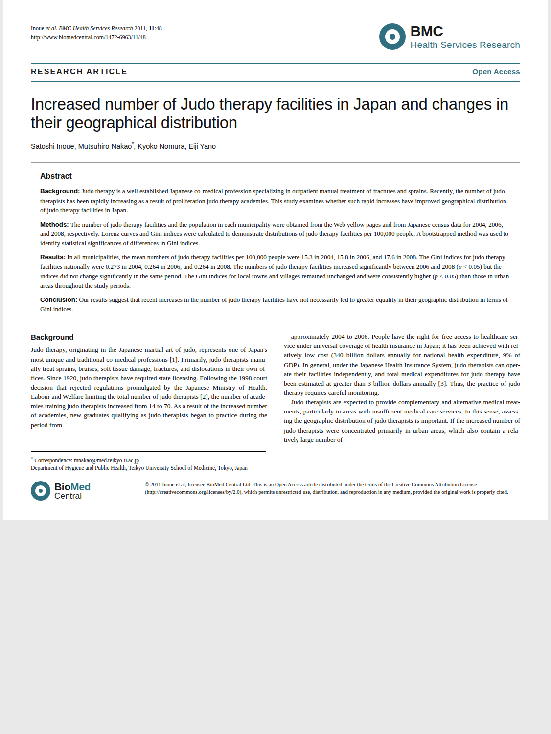Inoue et al. BMC Health Services Research 2011, 11:48
http://www.biomedcentral.com/1472-6963/11/48
BMC
Health Services Research
RESEARCH ARTICLE
Open Access
Increased number of Judo therapy facilities in Japan and changes in their geographical distribution
Satoshi Inoue, Mutsuhiro Nakao*, Kyoko Nomura, Eiji Yano
Abstract
Background: Judo therapy is a well established Japanese co-medical profession specializing in outpatient manual treatment of fractures and sprains. Recently, the number of judo therapists has been rapidly increasing as a result of proliferation judo therapy academies. This study examines whether such rapid increases have improved geographical distribution of judo therapy facilities in Japan.
Methods: The number of judo therapy facilities and the population in each municipality were obtained from the Web yellow pages and from Japanese census data for 2004, 2006, and 2008, respectively. Lorenz curves and Gini indices were calculated to demonstrate distributions of judo therapy facilities per 100,000 people. A bootstrapped method was used to identify statistical significances of differences in Gini indices.
Results: In all municipalities, the mean numbers of judo therapy facilities per 100,000 people were 15.3 in 2004, 15.8 in 2006, and 17.6 in 2008. The Gini indices for judo therapy facilities nationally were 0.273 in 2004, 0.264 in 2006, and 0.264 in 2008. The numbers of judo therapy facilities increased significantly between 2006 and 2008 (p < 0.05) but the indices did not change significantly in the same period. The Gini indices for local towns and villages remained unchanged and were consistently higher (p < 0.05) than those in urban areas throughout the study periods.
Conclusion: Our results suggest that recent increases in the number of judo therapy facilities have not necessarily led to greater equality in their geographic distribution in terms of Gini indices.
Background
Judo therapy, originating in the Japanese martial art of judo, represents one of Japan's most unique and traditional co-medical professions [1]. Primarily, judo therapists manually treat sprains, bruises, soft tissue damage, fractures, and dislocations in their own offices. Since 1920, judo therapists have required state licensing. Following the 1998 court decision that rejected regulations promulgated by the Japanese Ministry of Health, Labour and Welfare limiting the total number of judo therapists [2], the number of academies training judo therapists increased from 14 to 70. As a result of the increased number of academies, new graduates qualifying as judo therapists began to practice during the period from
approximately 2004 to 2006. People have the right for free access to healthcare service under universal coverage of health insurance in Japan; it has been achieved with relatively low cost (340 billion dollars annually for national health expenditure, 9% of GDP). In general, under the Japanese Health Insurance System, judo therapists can operate their facilities independently, and total medical expenditures for judo therapy have been estimated at greater than 3 billion dollars annually [3]. Thus, the practice of judo therapy requires careful monitoring.
Judo therapists are expected to provide complementary and alternative medical treatments, particularly in areas with insufficient medical care services. In this sense, assessing the geographic distribution of judo therapists is important. If the increased number of judo therapists were concentrated primarily in urban areas, which also contain a relatively large number of
* Correspondence: mnakao@med.teikyo-u.ac.jp
Department of Hygiene and Public Health, Teikyo University School of Medicine, Tokyo, Japan
BioMed
Central
© 2011 Inoue et al; licensee BioMed Central Ltd. This is an Open Access article distributed under the terms of the Creative Commons Attribution License (http://creativecommons.org/licenses/by/2.0), which permits unrestricted use, distribution, and reproduction in any medium, provided the original work is properly cited.